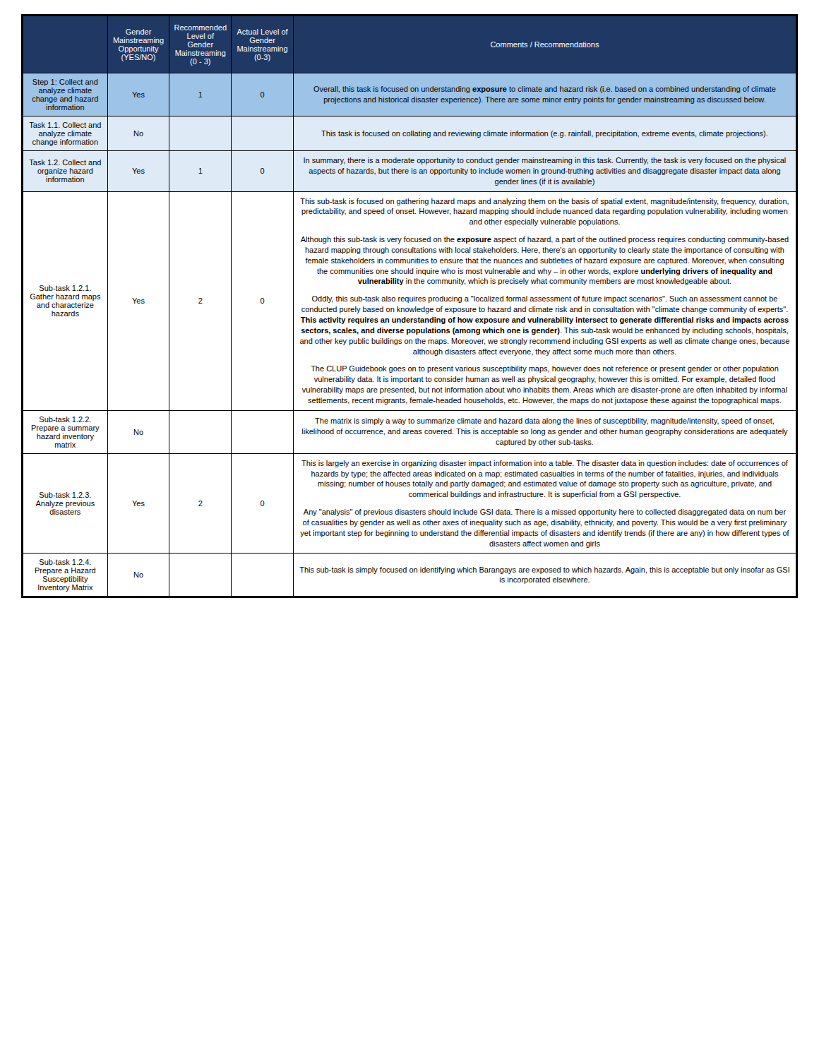| | Gender Mainstreaming Opportunity (YES/NO) | Recommended Level of Gender Mainstreaming (0 - 3) | Actual Level of Gender Mainstreaming (0-3) | Comments / Recommendations |
| --- | --- | --- | --- | --- |
| Step 1: Collect and analyze climate change and hazard information | Yes | 1 | 0 | Overall, this task is focused on understanding exposure to climate and hazard risk (i.e. based on a combined understanding of climate projections and historical disaster experience). There are some minor entry points for gender mainstreaming as discussed below. |
| Task 1.1. Collect and analyze climate change information | No | | | This task is focused on collating and reviewing climate information (e.g. rainfall, precipitation, extreme events, climate projections). |
| Task 1.2. Collect and organize hazard information | Yes | 1 | 0 | In summary, there is a moderate opportunity to conduct gender mainstreaming in this task. Currently, the task is very focused on the physical aspects of hazards, but there is an opportunity to include women in ground-truthing activities and disaggregate disaster impact data along gender lines (if it is available) |
| Sub-task 1.2.1. Gather hazard maps and characterize hazards | Yes | 2 | 0 | This sub-task is focused on gathering hazard maps and analyzing them on the basis of spatial extent, magnitude/intensity, frequency, duration, predictability, and speed of onset. However, hazard mapping should include nuanced data regarding population vulnerability, including women and other especially vulnerable populations. Although this sub-task is very focused on the exposure aspect of hazard, a part of the outlined process requires conducting community-based hazard mapping through consultations with local stakeholders. Here, there's an opportunity to clearly state the importance of consulting with female stakeholders in communities to ensure that the nuances and subtleties of hazard exposure are captured. Moreover, when consulting the communities one should inquire who is most vulnerable and why – in other words, explore underlying drivers of inequality and vulnerability in the community, which is precisely what community members are most knowledgeable about. Oddly, this sub-task also requires producing a "localized formal assessment of future impact scenarios". Such an assessment cannot be conducted purely based on knowledge of exposure to hazard and climate risk and in consultation with "climate change community of experts". This activity requires an understanding of how exposure and vulnerability intersect to generate differential risks and impacts across sectors, scales, and diverse populations (among which one is gender) . This sub-task would be enhanced by including schools, hospitals, and other key public buildings on the maps. Moreover, we strongly recommend including GSI experts as well as climate change ones, because although disasters affect everyone, they affect some much more than others. The CLUP Guidebook goes on to present various susceptibility maps, however does not reference or present gender or other population vulnerability data. It is important to consider human as well as physical geography, however this is omitted. For example, detailed flood vulnerability maps are presented, but not information about who inhabits them. Areas which are disaster-prone are often inhabited by informal settlements, recent migrants, female-headed households, etc. However, the maps do not juxtapose these against the topographical maps. |
| Sub-task 1.2.2. Prepare a summary hazard inventory matrix | No | | | The matrix is simply a way to summarize climate and hazard data along the lines of susceptibility, magnitude/intensity, speed of onset, likelihood of occurrence, and areas covered. This is acceptable so long as gender and other human geography considerations are adequately captured by other sub-tasks. |
| Sub-task 1.2.3. Analyze previous disasters | Yes | 2 | 0 | This is largely an exercise in organizing disaster impact information into a table. The disaster data in question includes: date of occurrences of hazards by type; the affected areas indicated on a map; estimated casualties in terms of the number of fatalities, injuries, and individuals missing; number of houses totally and partly damaged; and estimated value of damage sto property such as agriculture, private, and commerical buildings and infrastructure. It is superficial from a GSI perspective. Any "analysis" of previous disasters should include GSI data. There is a missed opportunity here to collected disaggregated data on num ber of casualities by gender as well as other axes of inequality such as age, disability, ethnicity, and poverty. This would be a very first preliminary yet important step for beginning to understand the differential impacts of disasters and identify trends (if there are any) in how different types of disasters affect women and girls |
| Sub-task 1.2.4. Prepare a Hazard Susceptibility Inventory Matrix | No | | | This sub-task is simply focused on identifying which Barangays are exposed to which hazards. Again, this is acceptable but only insofar as GSI is incorporated elsewhere. |